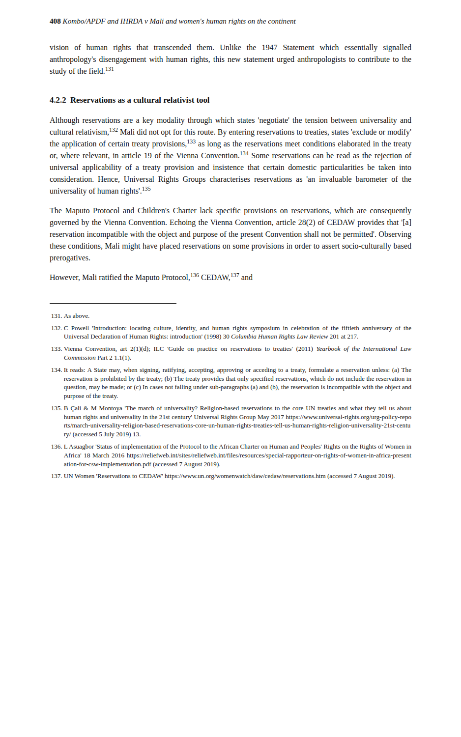408 Kombo/APDF and IHRDA v Mali and women's human rights on the continent
vision of human rights that transcended them. Unlike the 1947 Statement which essentially signalled anthropology's disengagement with human rights, this new statement urged anthropologists to contribute to the study of the field.131
4.2.2 Reservations as a cultural relativist tool
Although reservations are a key modality through which states 'negotiate' the tension between universality and cultural relativism,132 Mali did not opt for this route. By entering reservations to treaties, states 'exclude or modify' the application of certain treaty provisions,133 as long as the reservations meet conditions elaborated in the treaty or, where relevant, in article 19 of the Vienna Convention.134 Some reservations can be read as the rejection of universal applicability of a treaty provision and insistence that certain domestic particularities be taken into consideration. Hence, Universal Rights Groups characterises reservations as 'an invaluable barometer of the universality of human rights'.135
The Maputo Protocol and Children's Charter lack specific provisions on reservations, which are consequently governed by the Vienna Convention. Echoing the Vienna Convention, article 28(2) of CEDAW provides that '[a] reservation incompatible with the object and purpose of the present Convention shall not be permitted'. Observing these conditions, Mali might have placed reservations on some provisions in order to assert socio-culturally based prerogatives.
However, Mali ratified the Maputo Protocol,136 CEDAW,137 and
As above.
C Powell 'Introduction: locating culture, identity, and human rights symposium in celebration of the fiftieth anniversary of the Universal Declaration of Human Rights: introduction' (1998) 30 Columbia Human Rights Law Review 201 at 217.
Vienna Convention, art 2(1)(d); ILC 'Guide on practice on reservations to treaties' (2011) Yearbook of the International Law Commission Part 2 1.1(1).
It reads: A State may, when signing, ratifying, accepting, approving or acceding to a treaty, formulate a reservation unless: (a) The reservation is prohibited by the treaty; (b) The treaty provides that only specified reservations, which do not include the reservation in question, may be made; or (c) In cases not falling under sub-paragraphs (a) and (b), the reservation is incompatible with the object and purpose of the treaty.
B Çali & M Montoya 'The march of universality? Religion-based reservations to the core UN treaties and what they tell us about human rights and universality in the 21st century' Universal Rights Group May 2017 https://www.universal-rights.org/urg-policy-reports/march-universality-religion-based-reservations-core-un-human-rights-treaties-tell-us-human-rights-religion-universality-21st-century/ (accessed 5 July 2019) 13.
L Asuagbor 'Status of implementation of the Protocol to the African Charter on Human and Peoples' Rights on the Rights of Women in Africa' 18 March 2016 https://reliefweb.int/sites/reliefweb.int/files/resources/special-rapporteur-on-rights-of-women-in-africa-presentation-for-csw-implementation.pdf (accessed 7 August 2019).
UN Women 'Reservations to CEDAW' https://www.un.org/womenwatch/daw/cedaw/reservations.htm (accessed 7 August 2019).